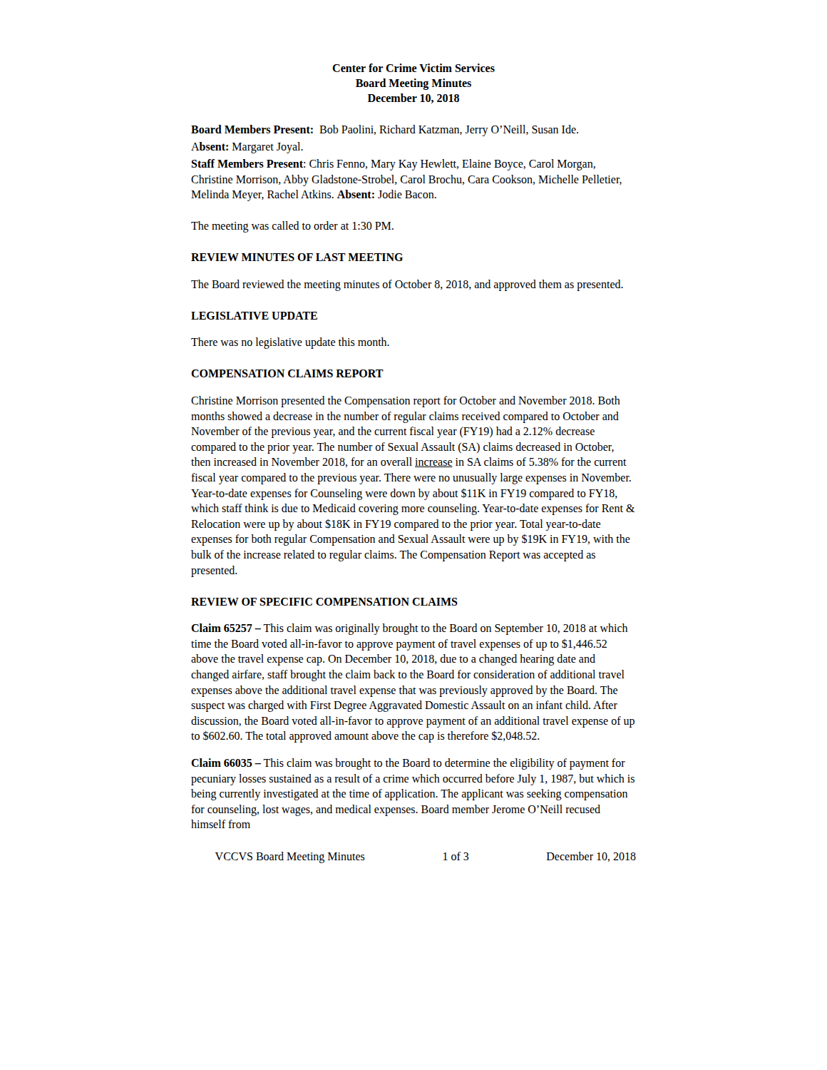Center for Crime Victim Services
Board Meeting Minutes
December 10, 2018
Board Members Present: Bob Paolini, Richard Katzman, Jerry O’Neill, Susan Ide.
Absent: Margaret Joyal.
Staff Members Present: Chris Fenno, Mary Kay Hewlett, Elaine Boyce, Carol Morgan, Christine Morrison, Abby Gladstone-Strobel, Carol Brochu, Cara Cookson, Michelle Pelletier, Melinda Meyer, Rachel Atkins. Absent: Jodie Bacon.
The meeting was called to order at 1:30 PM.
Review Minutes of Last Meeting
The Board reviewed the meeting minutes of October 8, 2018, and approved them as presented.
Legislative Update
There was no legislative update this month.
Compensation Claims Report
Christine Morrison presented the Compensation report for October and November 2018. Both months showed a decrease in the number of regular claims received compared to October and November of the previous year, and the current fiscal year (FY19) had a 2.12% decrease compared to the prior year. The number of Sexual Assault (SA) claims decreased in October, then increased in November 2018, for an overall increase in SA claims of 5.38% for the current fiscal year compared to the previous year. There were no unusually large expenses in November. Year-to-date expenses for Counseling were down by about $11K in FY19 compared to FY18, which staff think is due to Medicaid covering more counseling. Year-to-date expenses for Rent & Relocation were up by about $18K in FY19 compared to the prior year. Total year-to-date expenses for both regular Compensation and Sexual Assault were up by $19K in FY19, with the bulk of the increase related to regular claims. The Compensation Report was accepted as presented.
Review of Specific Compensation Claims
Claim 65257 – This claim was originally brought to the Board on September 10, 2018 at which time the Board voted all-in-favor to approve payment of travel expenses of up to $1,446.52 above the travel expense cap. On December 10, 2018, due to a changed hearing date and changed airfare, staff brought the claim back to the Board for consideration of additional travel expenses above the additional travel expense that was previously approved by the Board. The suspect was charged with First Degree Aggravated Domestic Assault on an infant child. After discussion, the Board voted all-in-favor to approve payment of an additional travel expense of up to $602.60. The total approved amount above the cap is therefore $2,048.52.
Claim 66035 – This claim was brought to the Board to determine the eligibility of payment for pecuniary losses sustained as a result of a crime which occurred before July 1, 1987, but which is being currently investigated at the time of application. The applicant was seeking compensation for counseling, lost wages, and medical expenses. Board member Jerome O’Neill recused himself from
VCCVS Board Meeting Minutes
1 of 3
December 10, 2018